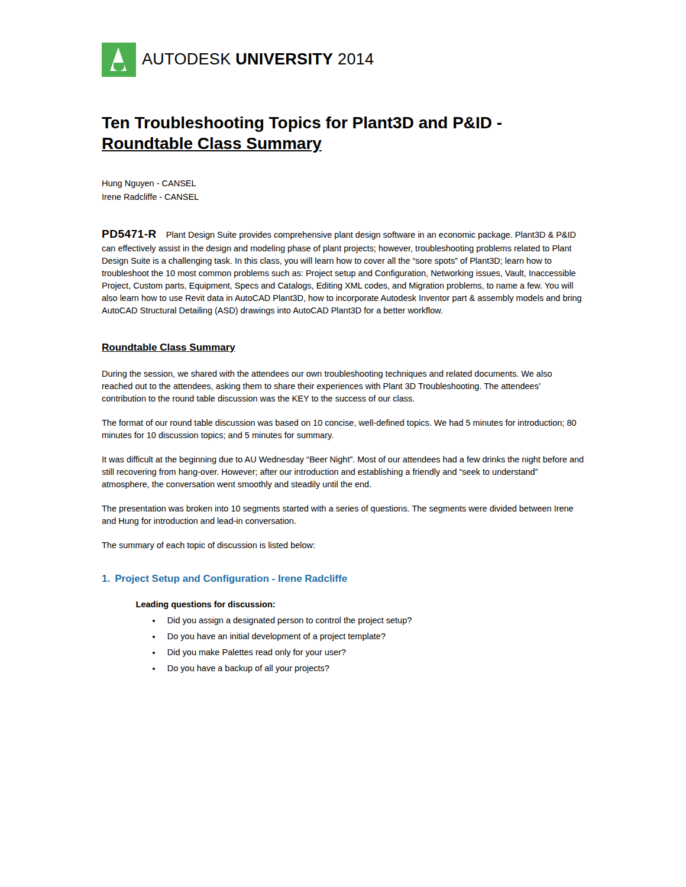AUTODESK UNIVERSITY 2014
Ten Troubleshooting Topics for Plant3D and P&ID - Roundtable Class Summary
Hung Nguyen - CANSEL
Irene Radcliffe - CANSEL
PD5471-R Plant Design Suite provides comprehensive plant design software in an economic package. Plant3D & P&ID can effectively assist in the design and modeling phase of plant projects; however, troubleshooting problems related to Plant Design Suite is a challenging task. In this class, you will learn how to cover all the “sore spots” of Plant3D; learn how to troubleshoot the 10 most common problems such as: Project setup and Configuration, Networking issues, Vault, Inaccessible Project, Custom parts, Equipment, Specs and Catalogs, Editing XML codes, and Migration problems, to name a few. You will also learn how to use Revit data in AutoCAD Plant3D, how to incorporate Autodesk Inventor part & assembly models and bring AutoCAD Structural Detailing (ASD) drawings into AutoCAD Plant3D for a better workflow.
Roundtable Class Summary
During the session, we shared with the attendees our own troubleshooting techniques and related documents. We also reached out to the attendees, asking them to share their experiences with Plant 3D Troubleshooting. The attendees’ contribution to the round table discussion was the KEY to the success of our class.
The format of our round table discussion was based on 10 concise, well-defined topics. We had 5 minutes for introduction; 80 minutes for 10 discussion topics; and 5 minutes for summary.
It was difficult at the beginning due to AU Wednesday “Beer Night”. Most of our attendees had a few drinks the night before and still recovering from hang-over. However; after our introduction and establishing a friendly and “seek to understand” atmosphere, the conversation went smoothly and steadily until the end.
The presentation was broken into 10 segments started with a series of questions. The segments were divided between Irene and Hung for introduction and lead-in conversation.
The summary of each topic of discussion is listed below:
1. Project Setup and Configuration - Irene Radcliffe
Leading questions for discussion:
Did you assign a designated person to control the project setup?
Do you have an initial development of a project template?
Did you make Palettes read only for your user?
Do you have a backup of all your projects?